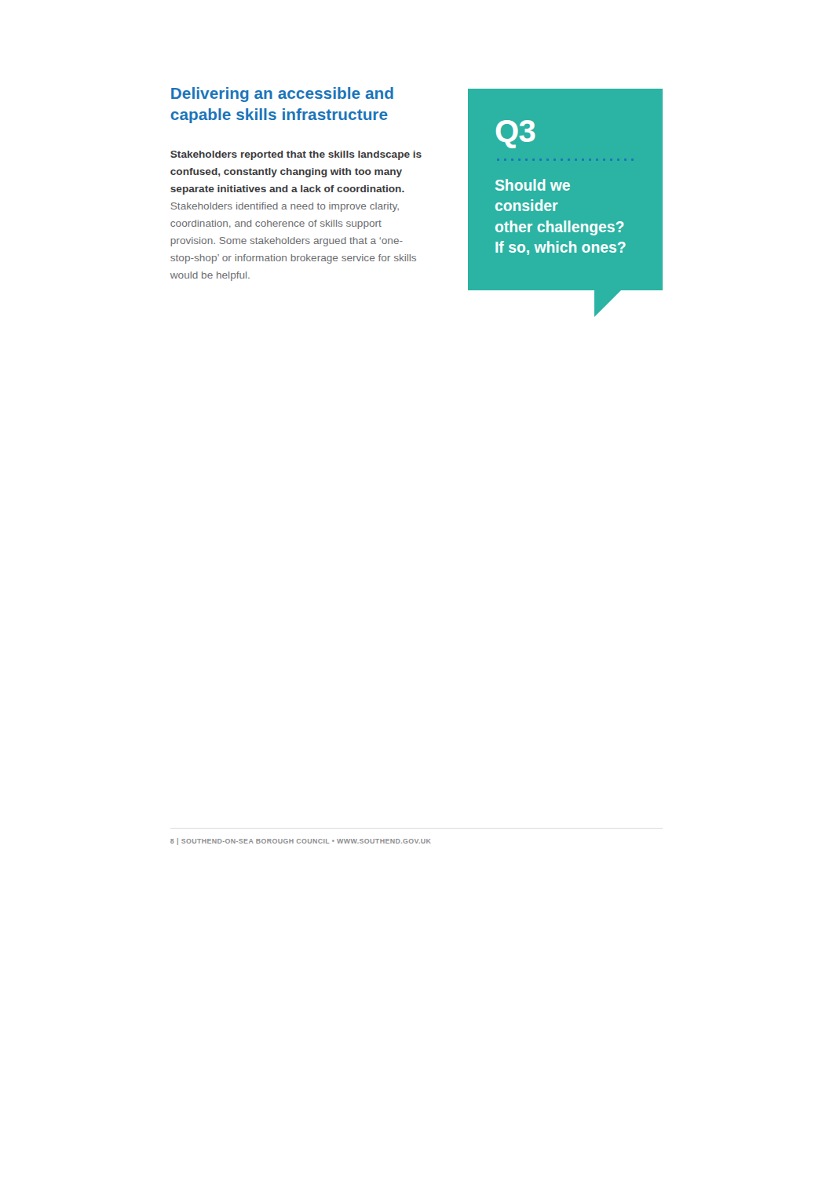Delivering an accessible and capable skills infrastructure
Stakeholders reported that the skills landscape is confused, constantly changing with too many separate initiatives and a lack of coordination. Stakeholders identified a need to improve clarity, coordination, and coherence of skills support provision. Some stakeholders argued that a ‘one-stop-shop’ or information brokerage service for skills would be helpful.
Q3
Should we consider other challenges? If so, which ones?
8 | SOUTHEND-ON-SEA BOROUGH COUNCIL • WWW.SOUTHEND.GOV.UK